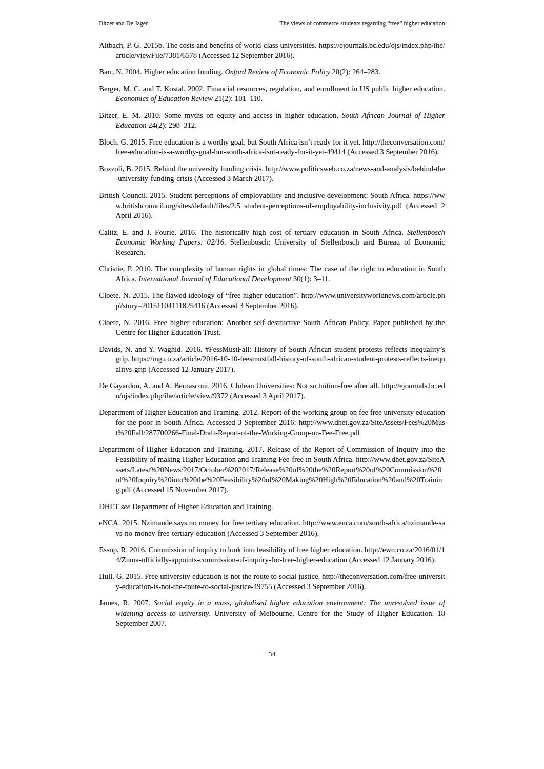Bitzer and De Jager The views of commerce students regarding “free” higher education
Altbach, P. G. 2015b. The costs and benefits of world-class universities. https://ejournals.bc.edu/ojs/index.php/ihe/article/viewFile/7381/6578 (Accessed 12 September 2016).
Barr, N. 2004. Higher education funding. Oxford Review of Economic Policy 20(2): 264–283.
Berger, M. C. and T. Kostal. 2002. Financial resources, regulation, and enrollment in US public higher education. Economics of Education Review 21(2): 101–110.
Bitzer, E. M. 2010. Some myths on equity and access in higher education. South African Journal of Higher Education 24(2): 298–312.
Bloch, G. 2015. Free education is a worthy goal, but South Africa isn’t ready for it yet. http://theconversation.com/free-education-is-a-worthy-goal-but-south-africa-isnt-ready-for-it-yet-49414 (Accessed 3 September 2016).
Bozzoli, B. 2015. Behind the university funding crisis. http://www.politicsweb.co.za/news-and-analysis/behind-the-university-funding-crisis (Accessed 3 March 2017).
British Council. 2015. Student perceptions of employability and inclusive development: South Africa. https://www.britishcouncil.org/sites/default/files/2.5_student-perceptions-of-employability-inclusivity.pdf (Accessed 2 April 2016).
Calitz, E. and J. Fourie. 2016. The historically high cost of tertiary education in South Africa. Stellenbosch Economic Working Papers: 02/16. Stellenbosch: University of Stellenbosch and Bureau of Economic Research.
Christie, P. 2010. The complexity of human rights in global times: The case of the right to education in South Africa. International Journal of Educational Development 30(1): 3–11.
Cloete, N. 2015. The flawed ideology of “free higher education”. http://www.universityworldnews.com/article.php?story=20151104111825416 (Accessed 3 September 2016).
Cloete, N. 2016. Free higher education: Another self-destructive South African Policy. Paper published by the Centre for Higher Education Trust.
Davids, N. and Y. Waghid. 2016. #FessMustFall: History of South African student protests reflects inequality’s grip. https://mg.co.za/article/2016-10-10-feesmustfall-history-of-south-african-student-protests-reflects-inequalitys-grip (Accessed 12 January 2017).
De Gayardon, A. and A. Bernasconi. 2016. Chilean Universities: Not so tuition-free after all. http://ejournals.bc.edu/ojs/index.php/ihe/article/view/9372 (Accessed 3 April 2017).
Department of Higher Education and Training. 2012. Report of the working group on fee free university education for the poor in South Africa. Accessed 3 September 2016: http://www.dhet.gov.za/SiteAssets/Fees%20Must%20Fall/287700266-Final-Draft-Report-of-the-Working-Group-on-Fee-Free.pdf
Department of Higher Education and Training. 2017. Release of the Report of Commission of Inquiry into the Feasibility of making Higher Education and Training Fee-free in South Africa. http://www.dhet.gov.za/SiteAssets/Latest%20News/2017/October%202017/Release%20of%20the%20Report%20of%20Commission%20of%20Inquiry%20into%20the%20Feasibility%20of%20Making%20High%20Education%20and%20Training.pdf (Accessed 15 November 2017).
DHET see Department of Higher Education and Training.
eNCA. 2015. Nzimande says no money for free tertiary education. http://www.enca.com/south-africa/nzimande-says-no-money-free-tertiary-education (Accessed 3 September 2016).
Essop, R. 2016. Commission of inquiry to look into feasibility of free higher education. http://ewn.co.za/2016/01/14/Zuma-officially-appoints-commission-of-inquiry-for-free-higher-education (Accessed 12 January 2016).
Hull, G. 2015. Free university education is not the route to social justice. http://theconversation.com/free-university-education-is-not-the-route-to-social-justice-49755 (Accessed 3 September 2016).
James, R. 2007. Social equity in a mass, globalised higher education environment: The unresolved issue of widening access to university. University of Melbourne, Centre for the Study of Higher Education. 18 September 2007.
34